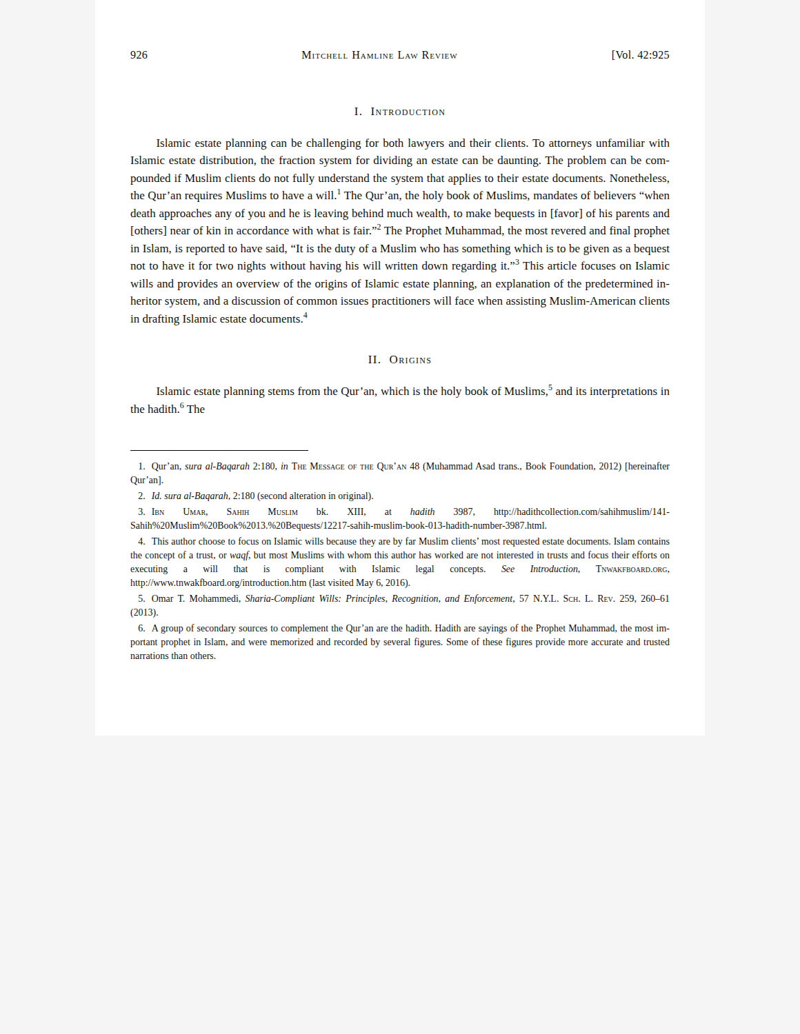926 Mitchell Hamline Law Review [Vol. 42:925
I. Introduction
Islamic estate planning can be challenging for both lawyers and their clients. To attorneys unfamiliar with Islamic estate distribution, the fraction system for dividing an estate can be daunting. The problem can be compounded if Muslim clients do not fully understand the system that applies to their estate documents. Nonetheless, the Qur’an requires Muslims to have a will.1 The Qur’an, the holy book of Muslims, mandates of believers “when death approaches any of you and he is leaving behind much wealth, to make bequests in [favor] of his parents and [others] near of kin in accordance with what is fair.”2 The Prophet Muhammad, the most revered and final prophet in Islam, is reported to have said, “It is the duty of a Muslim who has something which is to be given as a bequest not to have it for two nights without having his will written down regarding it.”3 This article focuses on Islamic wills and provides an overview of the origins of Islamic estate planning, an explanation of the predetermined inheritor system, and a discussion of common issues practitioners will face when assisting Muslim-American clients in drafting Islamic estate documents.4
II. Origins
Islamic estate planning stems from the Qur’an, which is the holy book of Muslims,5 and its interpretations in the hadith.6 The
Qur’an, sura al-Baqarah 2:180, in The Message of the Qur’an 48 (Muhammad Asad trans., Book Foundation, 2012) [hereinafter Qur’an].
Id. sura al-Baqarah, 2:180 (second alteration in original).
Ibn Umar, Sahih Muslim bk. XIII, at hadith 3987, http://hadithcollection.com/sahihmuslim/141-Sahih%20Muslim%20Book%2013.%20Bequests/12217-sahih-muslim-book-013-hadith-number-3987.html.
This author choose to focus on Islamic wills because they are by far Muslim clients’ most requested estate documents. Islam contains the concept of a trust, or waqf, but most Muslims with whom this author has worked are not interested in trusts and focus their efforts on executing a will that is compliant with Islamic legal concepts. See Introduction, Tnwakfboard.org, http://www.tnwakfboard.org/introduction.htm (last visited May 6, 2016).
Omar T. Mohammedi, Sharia-Compliant Wills: Principles, Recognition, and Enforcement, 57 N.Y.L. Sch. L. Rev. 259, 260–61 (2013).
A group of secondary sources to complement the Qur’an are the hadith. Hadith are sayings of the Prophet Muhammad, the most important prophet in Islam, and were memorized and recorded by several figures. Some of these figures provide more accurate and trusted narrations than others.